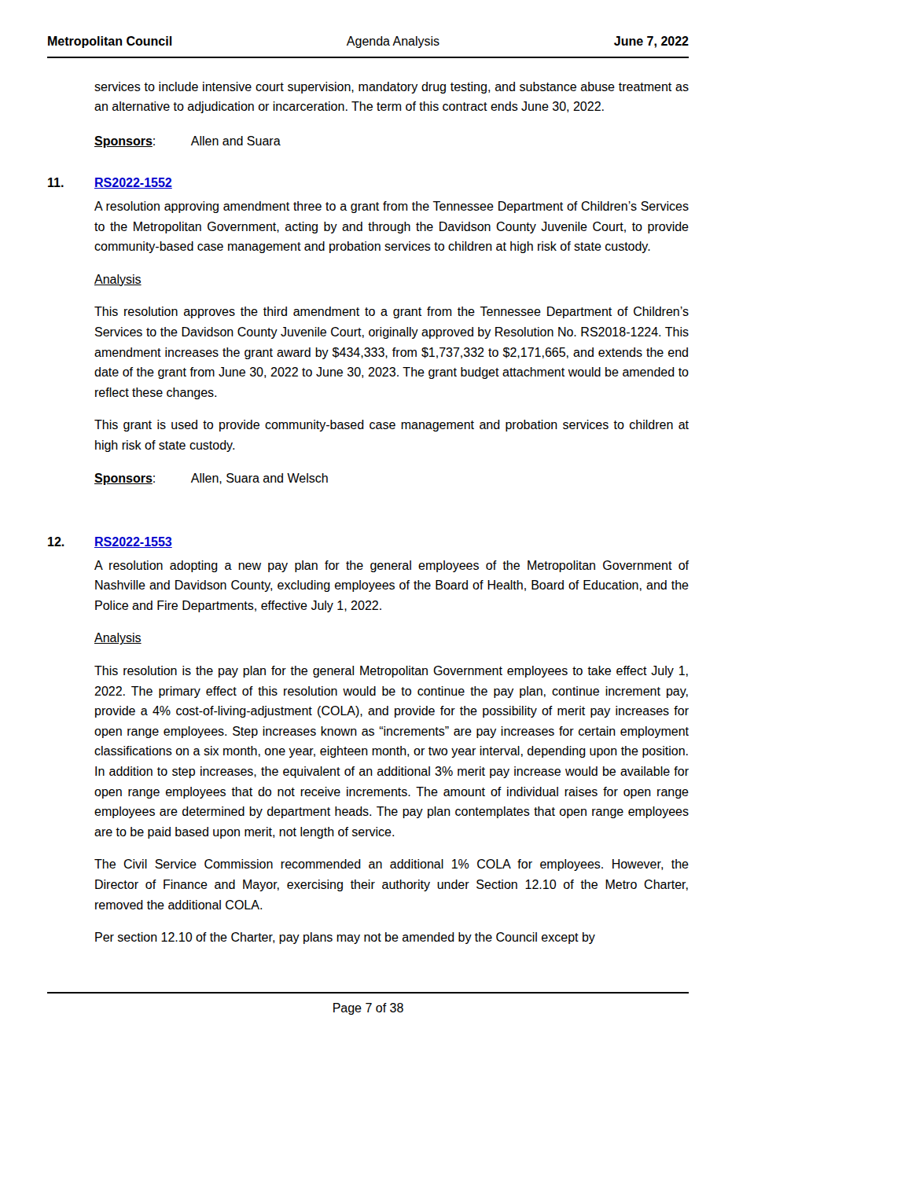Metropolitan Council Agenda Analysis June 7, 2022
services to include intensive court supervision, mandatory drug testing, and substance abuse treatment as an alternative to adjudication or incarceration. The term of this contract ends June 30, 2022.
Sponsors: Allen and Suara
11.
RS2022-1552
A resolution approving amendment three to a grant from the Tennessee Department of Children’s Services to the Metropolitan Government, acting by and through the Davidson County Juvenile Court, to provide community-based case management and probation services to children at high risk of state custody.
Analysis
This resolution approves the third amendment to a grant from the Tennessee Department of Children’s Services to the Davidson County Juvenile Court, originally approved by Resolution No. RS2018-1224. This amendment increases the grant award by $434,333, from $1,737,332 to $2,171,665, and extends the end date of the grant from June 30, 2022 to June 30, 2023. The grant budget attachment would be amended to reflect these changes.
This grant is used to provide community-based case management and probation services to children at high risk of state custody.
Sponsors: Allen, Suara and Welsch
12.
RS2022-1553
A resolution adopting a new pay plan for the general employees of the Metropolitan Government of Nashville and Davidson County, excluding employees of the Board of Health, Board of Education, and the Police and Fire Departments, effective July 1, 2022.
Analysis
This resolution is the pay plan for the general Metropolitan Government employees to take effect July 1, 2022. The primary effect of this resolution would be to continue the pay plan, continue increment pay, provide a 4% cost-of-living-adjustment (COLA), and provide for the possibility of merit pay increases for open range employees. Step increases known as “increments” are pay increases for certain employment classifications on a six month, one year, eighteen month, or two year interval, depending upon the position. In addition to step increases, the equivalent of an additional 3% merit pay increase would be available for open range employees that do not receive increments. The amount of individual raises for open range employees are determined by department heads. The pay plan contemplates that open range employees are to be paid based upon merit, not length of service.
The Civil Service Commission recommended an additional 1% COLA for employees. However, the Director of Finance and Mayor, exercising their authority under Section 12.10 of the Metro Charter, removed the additional COLA.
Per section 12.10 of the Charter, pay plans may not be amended by the Council except by
Page 7 of 38